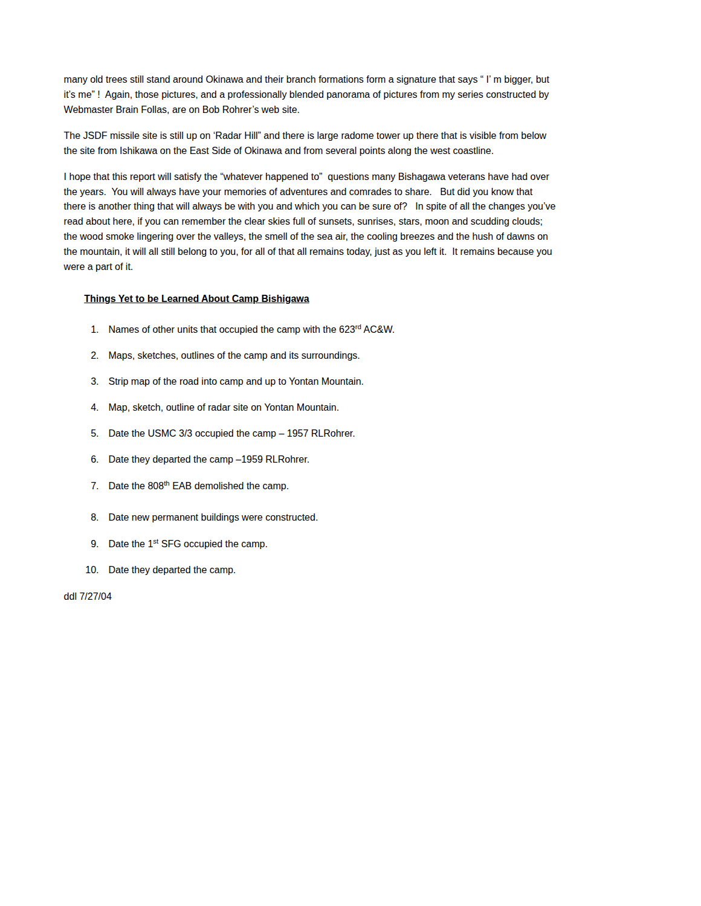many old trees still stand around Okinawa and their branch formations form a signature that says “ I’ m bigger, but it’s me” ! Again, those pictures, and a professionally blended panorama of pictures from my series constructed by Webmaster Brain Follas, are on Bob Rohrer’s web site.
The JSDF missile site is still up on ‘Radar Hill” and there is large radome tower up there that is visible from below the site from Ishikawa on the East Side of Okinawa and from several points along the west coastline.
I hope that this report will satisfy the “whatever happened to” questions many Bishagawa veterans have had over the years. You will always have your memories of adventures and comrades to share. But did you know that there is another thing that will always be with you and which you can be sure of? In spite of all the changes you’ve read about here, if you can remember the clear skies full of sunsets, sunrises, stars, moon and scudding clouds; the wood smoke lingering over the valleys, the smell of the sea air, the cooling breezes and the hush of dawns on the mountain, it will all still belong to you, for all of that all remains today, just as you left it. It remains because you were a part of it.
Things Yet to be Learned About Camp Bishigawa
Names of other units that occupied the camp with the 623rd AC&W.
Maps, sketches, outlines of the camp and its surroundings.
Strip map of the road into camp and up to Yontan Mountain.
Map, sketch, outline of radar site on Yontan Mountain.
Date the USMC 3/3 occupied the camp – 1957 RLRohrer.
Date they departed the camp –1959 RLRohrer.
Date the 808th EAB demolished the camp.
Date new permanent buildings were constructed.
Date the 1st SFG occupied the camp.
Date they departed the camp.
ddl 7/27/04